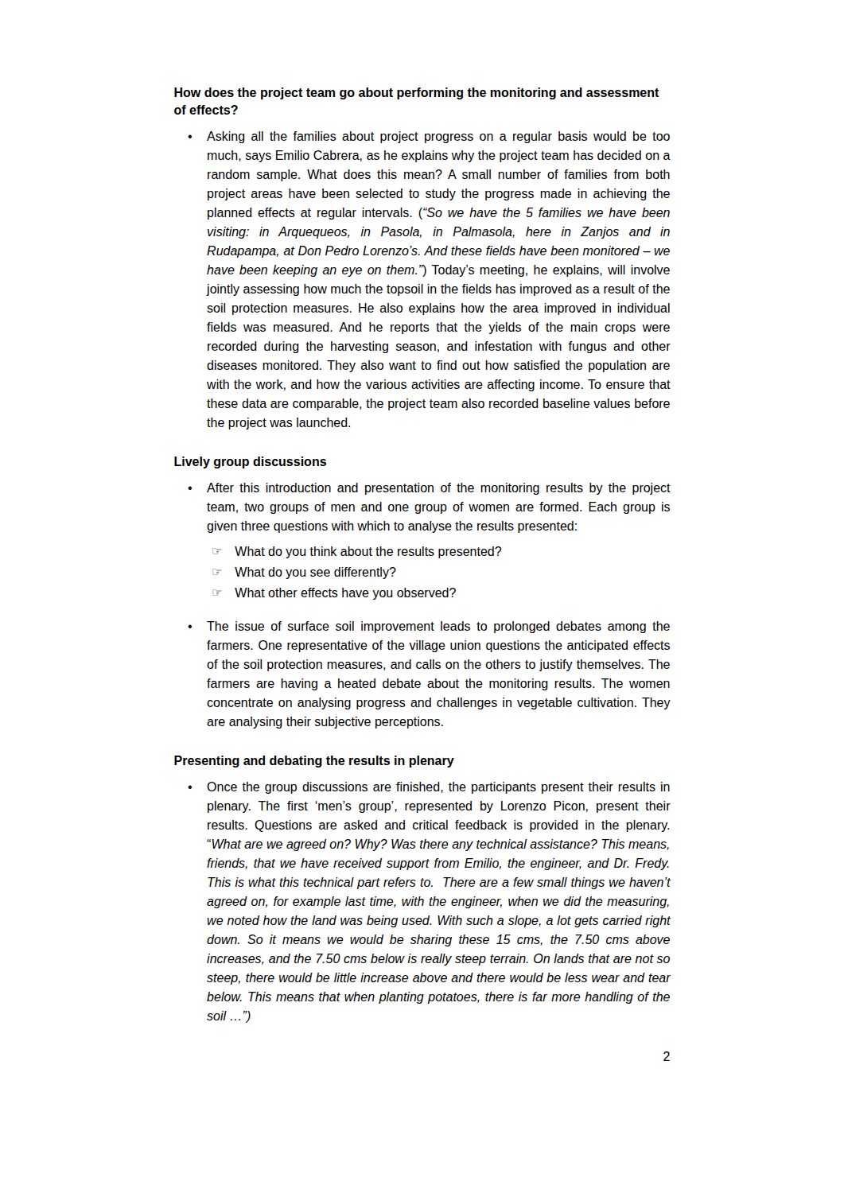How does the project team go about performing the monitoring and assessment of effects?
Asking all the families about project progress on a regular basis would be too much, says Emilio Cabrera, as he explains why the project team has decided on a random sample. What does this mean? A small number of families from both project areas have been selected to study the progress made in achieving the planned effects at regular intervals. (“So we have the 5 families we have been visiting: in Arquequeos, in Pasola, in Palmasola, here in Zanjos and in Rudapampa, at Don Pedro Lorenzo’s. And these fields have been monitored – we have been keeping an eye on them.”) Today’s meeting, he explains, will involve jointly assessing how much the topsoil in the fields has improved as a result of the soil protection measures. He also explains how the area improved in individual fields was measured. And he reports that the yields of the main crops were recorded during the harvesting season, and infestation with fungus and other diseases monitored. They also want to find out how satisfied the population are with the work, and how the various activities are affecting income. To ensure that these data are comparable, the project team also recorded baseline values before the project was launched.
Lively group discussions
After this introduction and presentation of the monitoring results by the project team, two groups of men and one group of women are formed. Each group is given three questions with which to analyse the results presented:
What do you think about the results presented?
What do you see differently?
What other effects have you observed?
The issue of surface soil improvement leads to prolonged debates among the farmers. One representative of the village union questions the anticipated effects of the soil protection measures, and calls on the others to justify themselves. The farmers are having a heated debate about the monitoring results. The women concentrate on analysing progress and challenges in vegetable cultivation. They are analysing their subjective perceptions.
Presenting and debating the results in plenary
Once the group discussions are finished, the participants present their results in plenary. The first ‘men’s group’, represented by Lorenzo Picon, present their results. Questions are asked and critical feedback is provided in the plenary. “What are we agreed on? Why? Was there any technical assistance? This means, friends, that we have received support from Emilio, the engineer, and Dr. Fredy. This is what this technical part refers to. There are a few small things we haven’t agreed on, for example last time, with the engineer, when we did the measuring, we noted how the land was being used. With such a slope, a lot gets carried right down. So it means we would be sharing these 15 cms, the 7.50 cms above increases, and the 7.50 cms below is really steep terrain. On lands that are not so steep, there would be little increase above and there would be less wear and tear below. This means that when planting potatoes, there is far more handling of the soil …”)
2